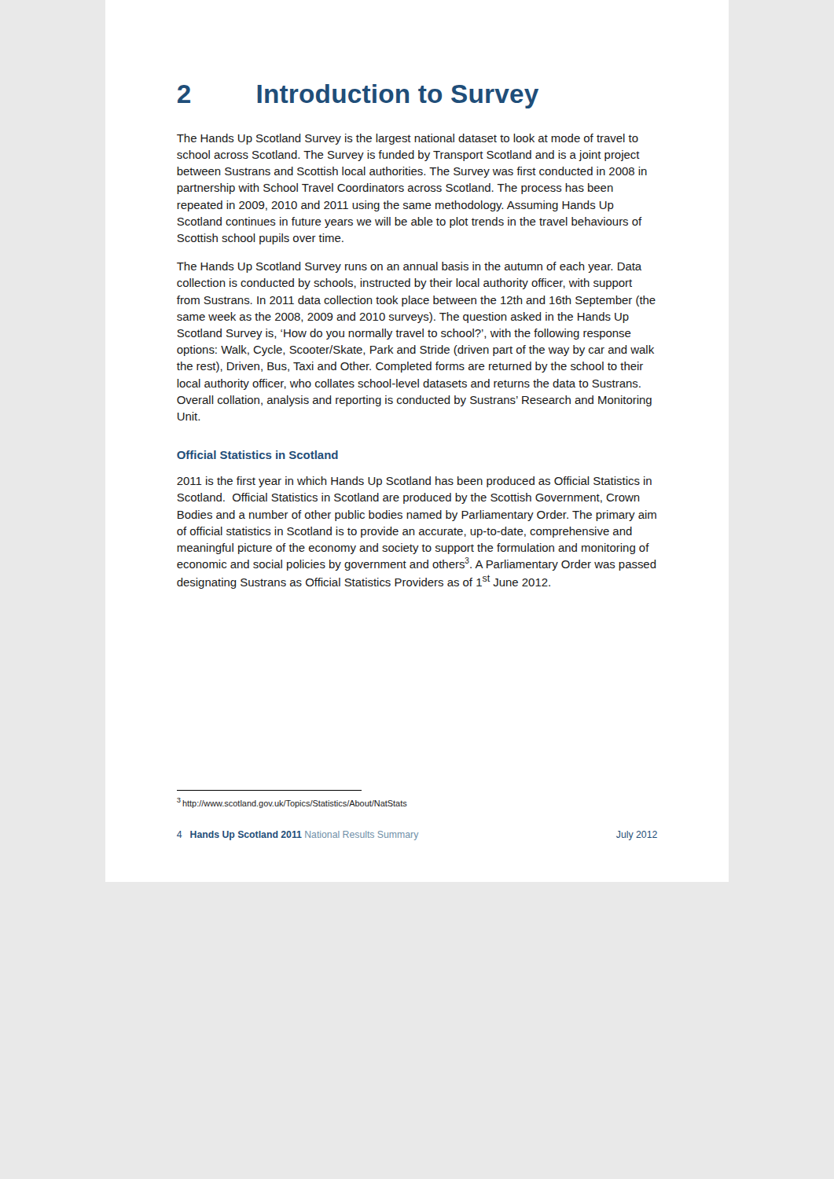2 Introduction to Survey
The Hands Up Scotland Survey is the largest national dataset to look at mode of travel to school across Scotland. The Survey is funded by Transport Scotland and is a joint project between Sustrans and Scottish local authorities. The Survey was first conducted in 2008 in partnership with School Travel Coordinators across Scotland. The process has been repeated in 2009, 2010 and 2011 using the same methodology. Assuming Hands Up Scotland continues in future years we will be able to plot trends in the travel behaviours of Scottish school pupils over time.
The Hands Up Scotland Survey runs on an annual basis in the autumn of each year. Data collection is conducted by schools, instructed by their local authority officer, with support from Sustrans. In 2011 data collection took place between the 12th and 16th September (the same week as the 2008, 2009 and 2010 surveys). The question asked in the Hands Up Scotland Survey is, ‘How do you normally travel to school?’, with the following response options: Walk, Cycle, Scooter/Skate, Park and Stride (driven part of the way by car and walk the rest), Driven, Bus, Taxi and Other. Completed forms are returned by the school to their local authority officer, who collates school-level datasets and returns the data to Sustrans. Overall collation, analysis and reporting is conducted by Sustrans’ Research and Monitoring Unit.
Official Statistics in Scotland
2011 is the first year in which Hands Up Scotland has been produced as Official Statistics in Scotland. Official Statistics in Scotland are produced by the Scottish Government, Crown Bodies and a number of other public bodies named by Parliamentary Order. The primary aim of official statistics in Scotland is to provide an accurate, up-to-date, comprehensive and meaningful picture of the economy and society to support the formulation and monitoring of economic and social policies by government and others3. A Parliamentary Order was passed designating Sustrans as Official Statistics Providers as of 1st June 2012.
3http://www.scotland.gov.uk/Topics/Statistics/About/NatStats
4 Hands Up Scotland 2011 National Results Summary
July 2012